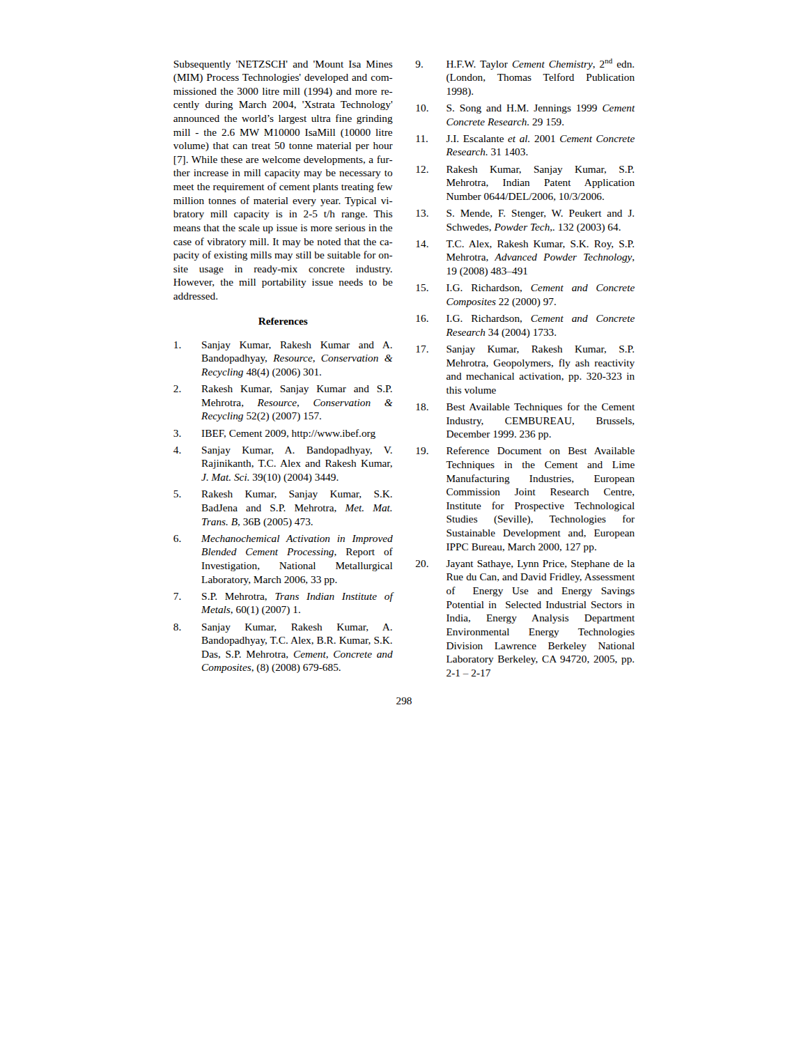Subsequently 'NETZSCH' and 'Mount Isa Mines (MIM) Process Technologies' developed and commissioned the 3000 litre mill (1994) and more recently during March 2004, 'Xstrata Technology' announced the world’s largest ultra fine grinding mill - the 2.6 MW M10000 IsaMill (10000 litre volume) that can treat 50 tonne material per hour [7]. While these are welcome developments, a further increase in mill capacity may be necessary to meet the requirement of cement plants treating few million tonnes of material every year. Typical vibratory mill capacity is in 2-5 t/h range. This means that the scale up issue is more serious in the case of vibratory mill. It may be noted that the capacity of existing mills may still be suitable for on-site usage in ready-mix concrete industry. However, the mill portability issue needs to be addressed.
References
1. Sanjay Kumar, Rakesh Kumar and A. Bandopadhyay, Resource, Conservation & Recycling 48(4) (2006) 301.
2. Rakesh Kumar, Sanjay Kumar and S.P. Mehrotra, Resource, Conservation & Recycling 52(2) (2007) 157.
3. IBEF, Cement 2009, http://www.ibef.org
4. Sanjay Kumar, A. Bandopadhyay, V. Rajinikanth, T.C. Alex and Rakesh Kumar, J. Mat. Sci. 39(10) (2004) 3449.
5. Rakesh Kumar, Sanjay Kumar, S.K. BadJena and S.P. Mehrotra, Met. Mat. Trans. B, 36B (2005) 473.
6. Mechanochemical Activation in Improved Blended Cement Processing, Report of Investigation, National Metallurgical Laboratory, March 2006, 33 pp.
7. S.P. Mehrotra, Trans Indian Institute of Metals, 60(1) (2007) 1.
8. Sanjay Kumar, Rakesh Kumar, A. Bandopadhyay, T.C. Alex, B.R. Kumar, S.K. Das, S.P. Mehrotra, Cement, Concrete and Composites, (8) (2008) 679-685.
9. H.F.W. Taylor Cement Chemistry, 2nd edn. (London, Thomas Telford Publication 1998).
10. S. Song and H.M. Jennings 1999 Cement Concrete Research. 29 159.
11. J.I. Escalante et al. 2001 Cement Concrete Research. 31 1403.
12. Rakesh Kumar, Sanjay Kumar, S.P. Mehrotra, Indian Patent Application Number 0644/DEL/2006, 10/3/2006.
13. S. Mende, F. Stenger, W. Peukert and J. Schwedes, Powder Tech,. 132 (2003) 64.
14. T.C. Alex, Rakesh Kumar, S.K. Roy, S.P. Mehrotra, Advanced Powder Technology, 19 (2008) 483–491
15. I.G. Richardson, Cement and Concrete Composites 22 (2000) 97.
16. I.G. Richardson, Cement and Concrete Research 34 (2004) 1733.
17. Sanjay Kumar, Rakesh Kumar, S.P. Mehrotra, Geopolymers, fly ash reactivity and mechanical activation, pp. 320-323 in this volume
18. Best Available Techniques for the Cement Industry, CEMBUREAU, Brussels, December 1999. 236 pp.
19. Reference Document on Best Available Techniques in the Cement and Lime Manufacturing Industries, European Commission Joint Research Centre, Institute for Prospective Technological Studies (Seville), Technologies for Sustainable Development and, European IPPC Bureau, March 2000, 127 pp.
20. Jayant Sathaye, Lynn Price, Stephane de la Rue du Can, and David Fridley, Assessment of Energy Use and Energy Savings Potential in Selected Industrial Sectors in India, Energy Analysis Department Environmental Energy Technologies Division Lawrence Berkeley National Laboratory Berkeley, CA 94720, 2005, pp. 2-1 – 2-17
298